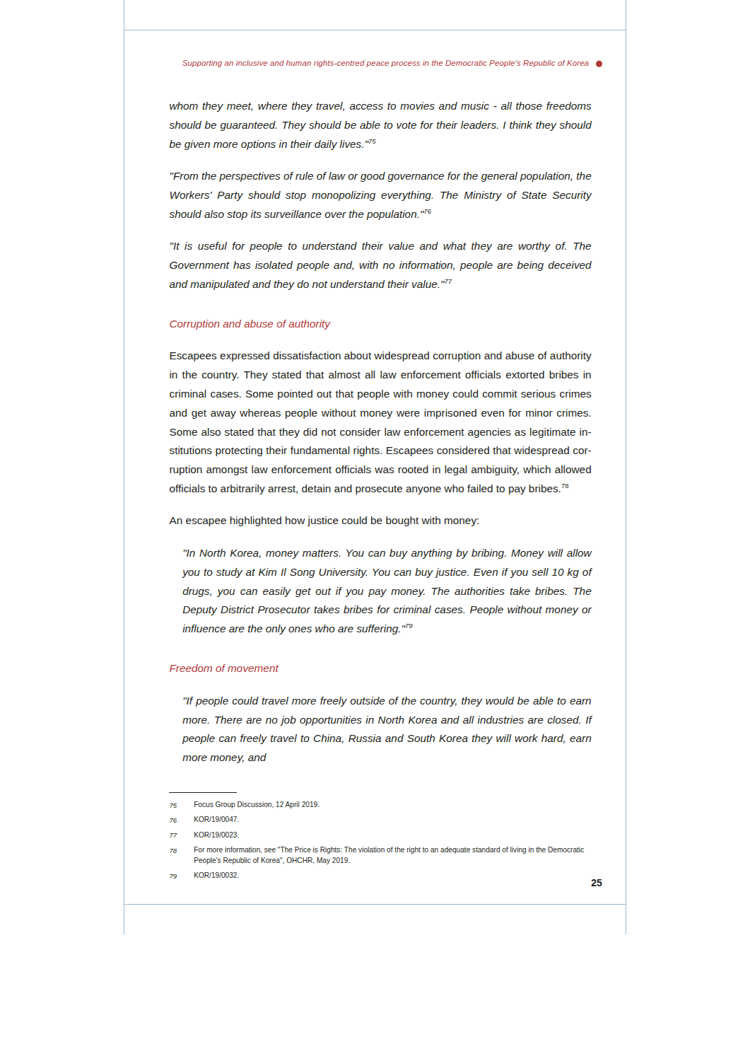Supporting an inclusive and human rights-centred peace process in the Democratic People's Republic of Korea
whom they meet, where they travel, access to movies and music - all those freedoms should be guaranteed. They should be able to vote for their leaders. I think they should be given more options in their daily lives."75
"From the perspectives of rule of law or good governance for the general population, the Workers' Party should stop monopolizing everything. The Ministry of State Security should also stop its surveillance over the population."76
"It is useful for people to understand their value and what they are worthy of. The Government has isolated people and, with no information, people are being deceived and manipulated and they do not understand their value."77
Corruption and abuse of authority
Escapees expressed dissatisfaction about widespread corruption and abuse of authority in the country. They stated that almost all law enforcement officials extorted bribes in criminal cases. Some pointed out that people with money could commit serious crimes and get away whereas people without money were imprisoned even for minor crimes. Some also stated that they did not consider law enforcement agencies as legitimate institutions protecting their fundamental rights. Escapees considered that widespread corruption amongst law enforcement officials was rooted in legal ambiguity, which allowed officials to arbitrarily arrest, detain and prosecute anyone who failed to pay bribes.78
An escapee highlighted how justice could be bought with money:
"In North Korea, money matters. You can buy anything by bribing. Money will allow you to study at Kim Il Song University. You can buy justice. Even if you sell 10 kg of drugs, you can easily get out if you pay money. The authorities take bribes. The Deputy District Prosecutor takes bribes for criminal cases. People without money or influence are the only ones who are suffering."79
Freedom of movement
"If people could travel more freely outside of the country, they would be able to earn more. There are no job opportunities in North Korea and all industries are closed. If people can freely travel to China, Russia and South Korea they will work hard, earn more money, and
75
Focus Group Discussion, 12 April 2019.
76
KOR/19/0047.
77
KOR/19/0023.
78
For more information, see "The Price is Rights: The violation of the right to an adequate standard of living in the Democratic People's Republic of Korea", OHCHR, May 2019.
79
KOR/19/0032.
25